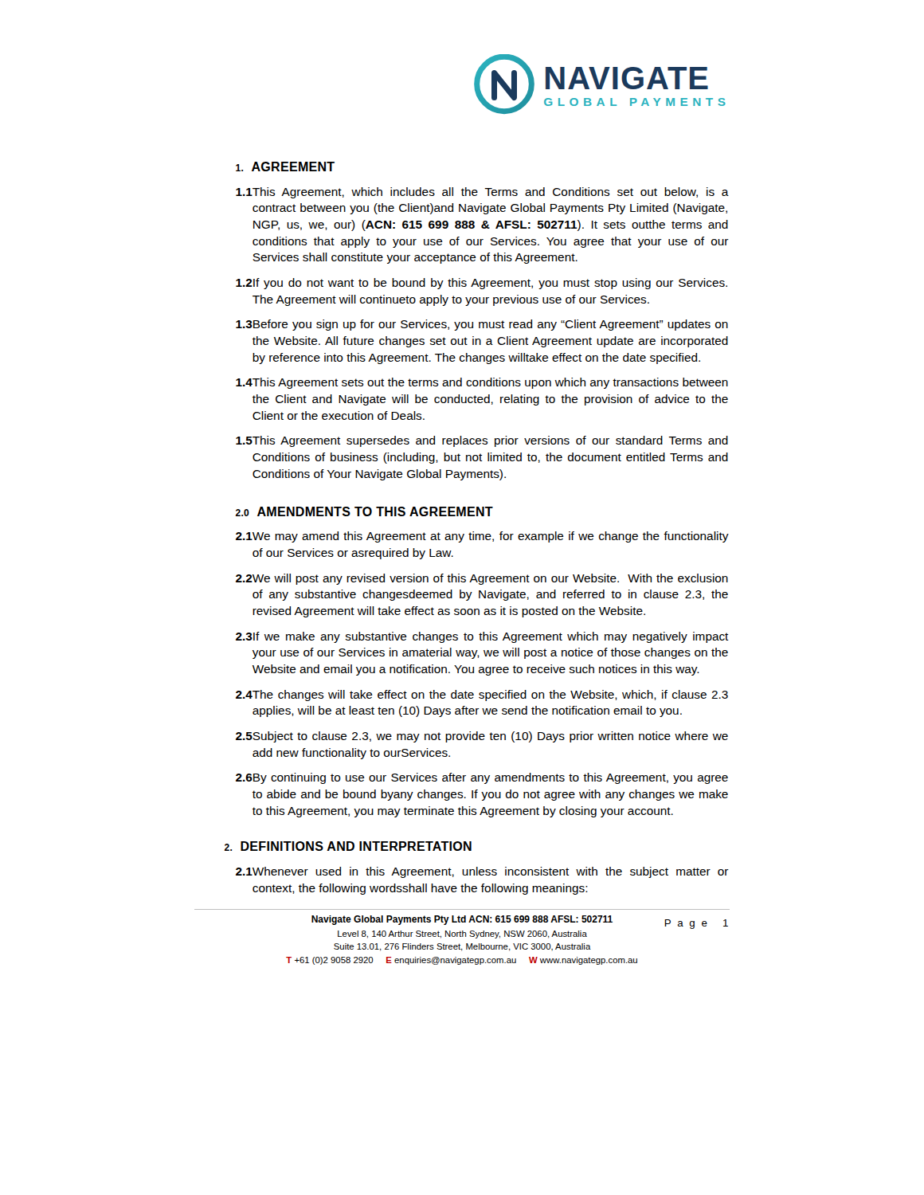NAVIGATE
GLOBAL PAYMENTS
1. AGREEMENT
1.1
This Agreement, which includes all the Terms and Conditions set out below, is a contract between you (the Client)and Navigate Global Payments Pty Limited (Navigate, NGP, us, we, our) (ACN: 615 699 888 & AFSL: 502711). It sets outthe terms and conditions that apply to your use of our Services. You agree that your use of our Services shall constitute your acceptance of this Agreement.
1.2
If you do not want to be bound by this Agreement, you must stop using our Services. The Agreement will continueto apply to your previous use of our Services.
1.3
Before you sign up for our Services, you must read any “Client Agreement” updates on the Website. All future changes set out in a Client Agreement update are incorporated by reference into this Agreement. The changes willtake effect on the date specified.
1.4
This Agreement sets out the terms and conditions upon which any transactions between the Client and Navigate will be conducted, relating to the provision of advice to the Client or the execution of Deals.
1.5
This Agreement supersedes and replaces prior versions of our standard Terms and Conditions of business (including, but not limited to, the document entitled Terms and Conditions of Your Navigate Global Payments).
2.0 AMENDMENTS TO THIS AGREEMENT
2.1
We may amend this Agreement at any time, for example if we change the functionality of our Services or asrequired by Law.
2.2
We will post any revised version of this Agreement on our Website. With the exclusion of any substantive changesdeemed by Navigate, and referred to in clause 2.3, the revised Agreement will take effect as soon as it is posted on the Website.
2.3
If we make any substantive changes to this Agreement which may negatively impact your use of our Services in amaterial way, we will post a notice of those changes on the Website and email you a notification. You agree to receive such notices in this way.
2.4
The changes will take effect on the date specified on the Website, which, if clause 2.3 applies, will be at least ten (10) Days after we send the notification email to you.
2.5
Subject to clause 2.3, we may not provide ten (10) Days prior written notice where we add new functionality to ourServices.
2.6
By continuing to use our Services after any amendments to this Agreement, you agree to abide and be bound byany changes. If you do not agree with any changes we make to this Agreement, you may terminate this Agreement by closing your account.
2. DEFINITIONS AND INTERPRETATION
2.1
Whenever used in this Agreement, unless inconsistent with the subject matter or context, the following wordsshall have the following meanings:
P a g e 1
Navigate Global Payments Pty Ltd ACN: 615 699 888 AFSL: 502711
Level 8, 140 Arthur Street, North Sydney, NSW 2060, Australia
Suite 13.01, 276 Flinders Street, Melbourne, VIC 3000, Australia
T +61 (0)2 9058 2920 E enquiries@navigategp.com.au W www.navigategp.com.au